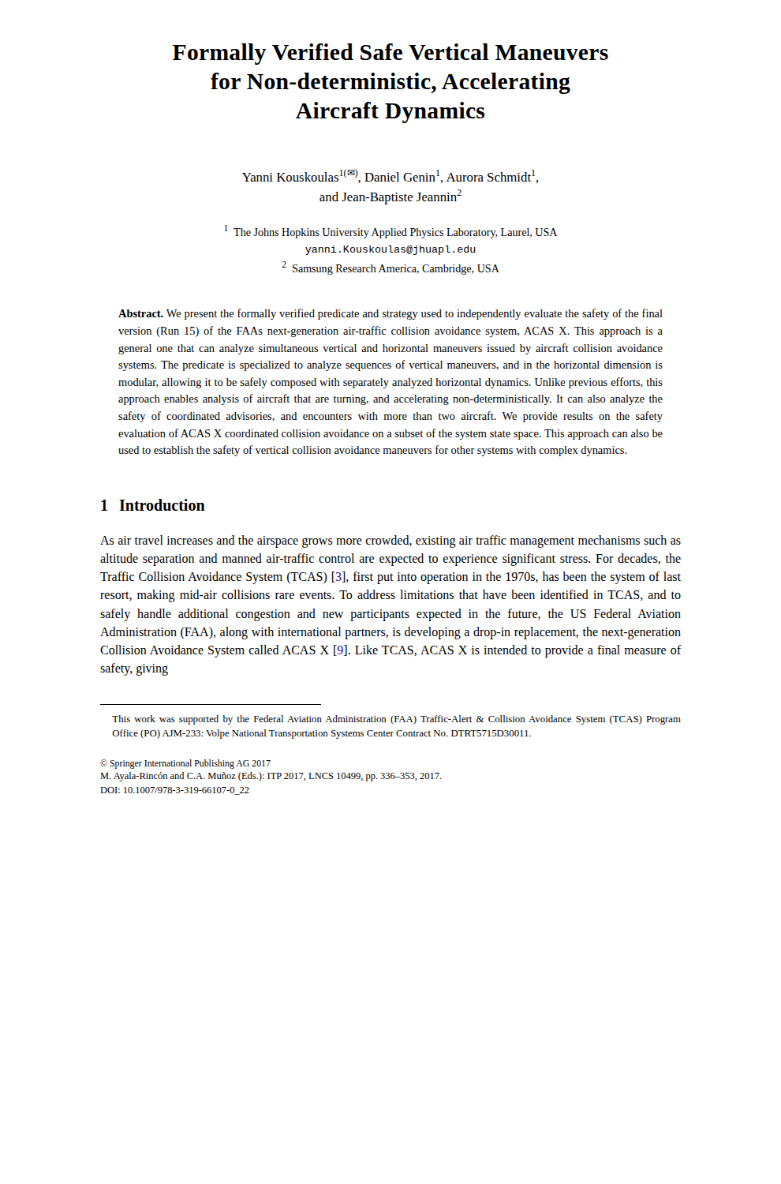Formally Verified Safe Vertical Maneuvers
for Non-deterministic, Accelerating
Aircraft Dynamics
Yanni Kouskoulas1(✉), Daniel Genin1, Aurora Schmidt1,
and Jean-Baptiste Jeannin2
1 The Johns Hopkins University Applied Physics Laboratory, Laurel, USA
yanni.Kouskoulas@jhuapl.edu
2 Samsung Research America, Cambridge, USA
Abstract. We present the formally verified predicate and strategy used to independently evaluate the safety of the final version (Run 15) of the FAAs next-generation air-traffic collision avoidance system, ACAS X. This approach is a general one that can analyze simultaneous vertical and horizontal maneuvers issued by aircraft collision avoidance systems. The predicate is specialized to analyze sequences of vertical maneuvers, and in the horizontal dimension is modular, allowing it to be safely composed with separately analyzed horizontal dynamics. Unlike previous efforts, this approach enables analysis of aircraft that are turning, and accelerating non-deterministically. It can also analyze the safety of coordinated advisories, and encounters with more than two aircraft. We provide results on the safety evaluation of ACAS X coordinated collision avoidance on a subset of the system state space. This approach can also be used to establish the safety of vertical collision avoidance maneuvers for other systems with complex dynamics.
1 Introduction
As air travel increases and the airspace grows more crowded, existing air traffic management mechanisms such as altitude separation and manned air-traffic control are expected to experience significant stress. For decades, the Traffic Collision Avoidance System (TCAS) [3], first put into operation in the 1970s, has been the system of last resort, making mid-air collisions rare events. To address limitations that have been identified in TCAS, and to safely handle additional congestion and new participants expected in the future, the US Federal Aviation Administration (FAA), along with international partners, is developing a drop-in replacement, the next-generation Collision Avoidance System called ACAS X [9]. Like TCAS, ACAS X is intended to provide a final measure of safety, giving
This work was supported by the Federal Aviation Administration (FAA) Traffic-Alert & Collision Avoidance System (TCAS) Program Office (PO) AJM-233: Volpe National Transportation Systems Center Contract No. DTRT5715D30011.
© Springer International Publishing AG 2017
M. Ayala-Rincón and C.A. Muñoz (Eds.): ITP 2017, LNCS 10499, pp. 336–353, 2017.
DOI: 10.1007/978-3-319-66107-0_22